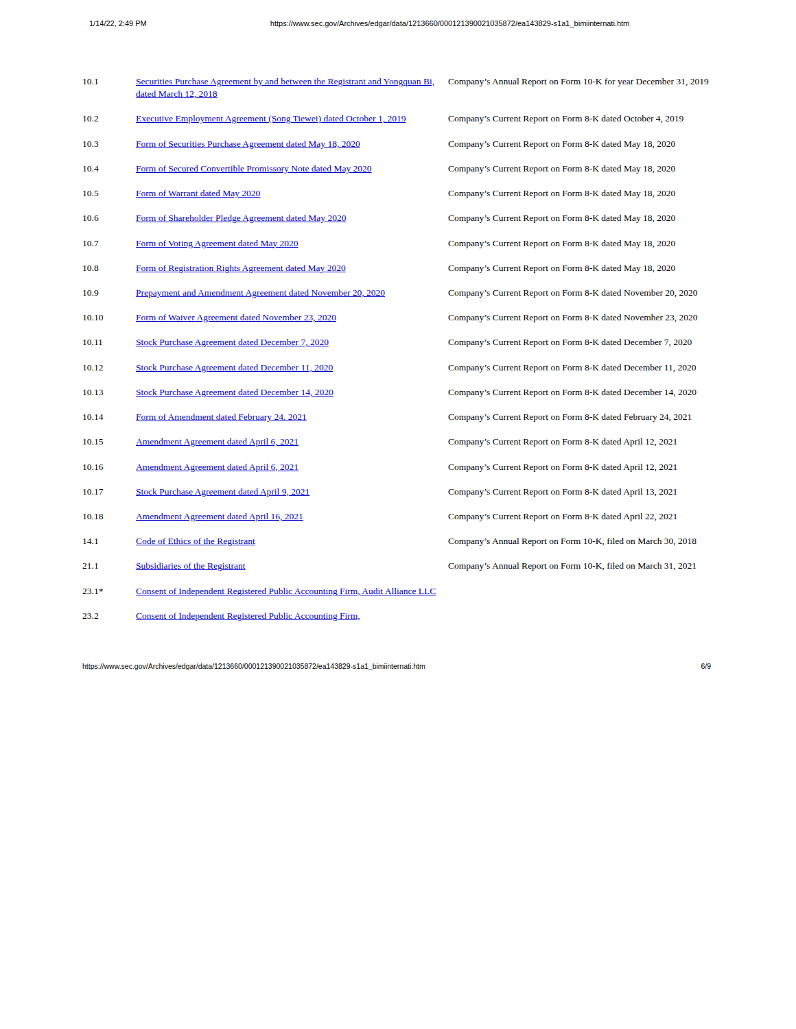1/14/22, 2:49 PM https://www.sec.gov/Archives/edgar/data/1213660/000121390021035872/ea143829-s1a1_bimiinternati.htm
| 10.1 | Securities Purchase Agreement by and between the Registrant and Yongquan Bi, dated March 12, 2018 | Company’s Annual Report on Form 10-K for year December 31, 2019 |
| 10.2 | Executive Employment Agreement (Song Tiewei) dated October 1, 2019 | Company’s Current Report on Form 8-K dated October 4, 2019 |
| 10.3 | Form of Securities Purchase Agreement dated May 18, 2020 | Company’s Current Report on Form 8-K dated May 18, 2020 |
| 10.4 | Form of Secured Convertible Promissory Note dated May 2020 | Company’s Current Report on Form 8-K dated May 18, 2020 |
| 10.5 | Form of Warrant dated May 2020 | Company’s Current Report on Form 8-K dated May 18, 2020 |
| 10.6 | Form of Shareholder Pledge Agreement dated May 2020 | Company’s Current Report on Form 8-K dated May 18, 2020 |
| 10.7 | Form of Voting Agreement dated May 2020 | Company’s Current Report on Form 8-K dated May 18, 2020 |
| 10.8 | Form of Registration Rights Agreement dated May 2020 | Company’s Current Report on Form 8-K dated May 18, 2020 |
| 10.9 | Prepayment and Amendment Agreement dated November 20, 2020 | Company’s Current Report on Form 8-K dated November 20, 2020 |
| 10.10 | Form of Waiver Agreement dated November 23, 2020 | Company’s Current Report on Form 8-K dated November 23, 2020 |
| 10.11 | Stock Purchase Agreement dated December 7, 2020 | Company’s Current Report on Form 8-K dated December 7, 2020 |
| 10.12 | Stock Purchase Agreement dated December 11, 2020 | Company’s Current Report on Form 8-K dated December 11, 2020 |
| 10.13 | Stock Purchase Agreement dated December 14, 2020 | Company’s Current Report on Form 8-K dated December 14, 2020 |
| 10.14 | Form of Amendment dated February 24. 2021 | Company’s Current Report on Form 8-K dated February 24, 2021 |
| 10.15 | Amendment Agreement dated April 6, 2021 | Company’s Current Report on Form 8-K dated April 12, 2021 |
| 10.16 | Amendment Agreement dated April 6, 2021 | Company’s Current Report on Form 8-K dated April 12, 2021 |
| 10.17 | Stock Purchase Agreement dated April 9, 2021 | Company’s Current Report on Form 8-K dated April 13, 2021 |
| 10.18 | Amendment Agreement dated April 16, 2021 | Company’s Current Report on Form 8-K dated April 22, 2021 |
| 14.1 | Code of Ethics of the Registrant | Company’s Annual Report on Form 10-K, filed on March 30, 2018 |
| 21.1 | Subsidiaries of the Registrant | Company’s Annual Report on Form 10-K, filed on March 31, 2021 |
| 23.1* | Consent of Independent Registered Public Accounting Firm, Audit Alliance LLC | |
| 23.2 | Consent of Independent Registered Public Accounting Firm, | |
https://www.sec.gov/Archives/edgar/data/1213660/000121390021035872/ea143829-s1a1_bimiinternati.htm 6/9